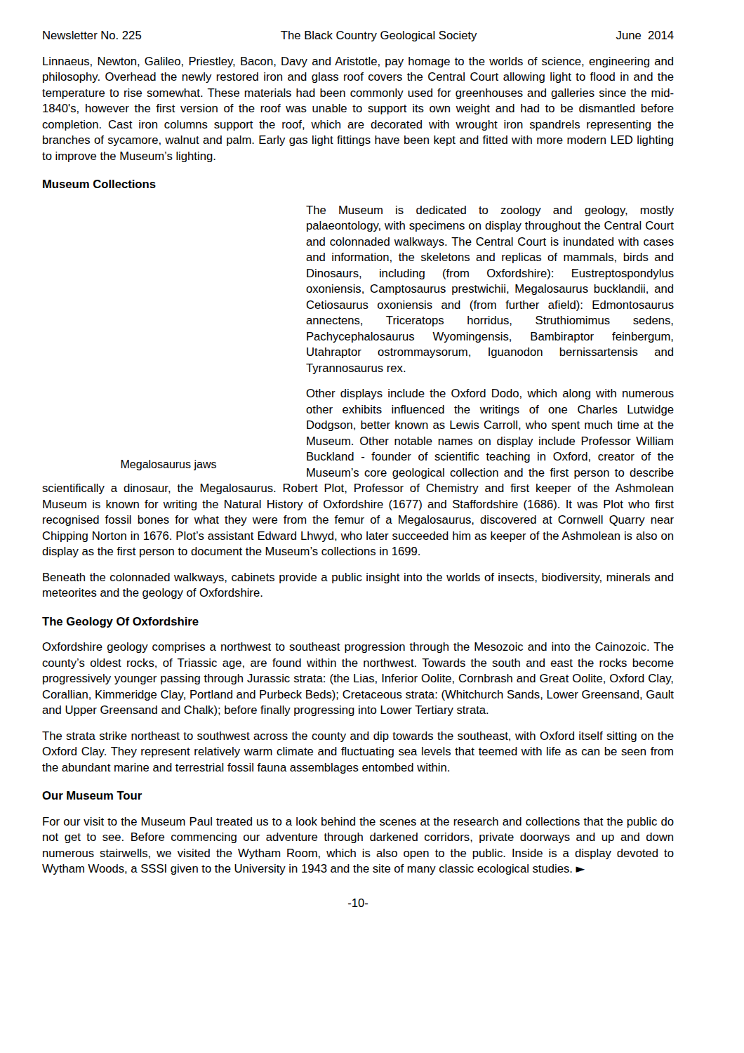Newsletter No. 225
The Black Country Geological Society
June 2014
Linnaeus, Newton, Galileo, Priestley, Bacon, Davy and Aristotle, pay homage to the worlds of science, engineering and philosophy. Overhead the newly restored iron and glass roof covers the Central Court allowing light to flood in and the temperature to rise somewhat. These materials had been commonly used for greenhouses and galleries since the mid-1840's, however the first version of the roof was unable to support its own weight and had to be dismantled before completion. Cast iron columns support the roof, which are decorated with wrought iron spandrels representing the branches of sycamore, walnut and palm. Early gas light fittings have been kept and fitted with more modern LED lighting to improve the Museum’s lighting.
Museum Collections
Megalosaurus jaws
The Museum is dedicated to zoology and geology, mostly palaeontology, with specimens on display throughout the Central Court and colonnaded walkways. The Central Court is inundated with cases and information, the skeletons and replicas of mammals, birds and Dinosaurs, including (from Oxfordshire): Eustreptospondylus oxoniensis, Camptosaurus prestwichii, Megalosaurus bucklandii, and Cetiosaurus oxoniensis and (from further afield): Edmontosaurus annectens, Triceratops horridus, Struthiomimus sedens, Pachycephalosaurus Wyomingensis, Bambiraptor feinbergum, Utahraptor ostrommaysorum, Iguanodon bernissartensis and Tyrannosaurus rex.
Other displays include the Oxford Dodo, which along with numerous other exhibits influenced the writings of one Charles Lutwidge Dodgson, better known as Lewis Carroll, who spent much time at the Museum. Other notable names on display include Professor William Buckland - founder of scientific teaching in Oxford, creator of the Museum’s core geological collection and the first person to describe scientifically a dinosaur, the Megalosaurus. Robert Plot, Professor of Chemistry and first keeper of the Ashmolean Museum is known for writing the Natural History of Oxfordshire (1677) and Staffordshire (1686). It was Plot who first recognised fossil bones for what they were from the femur of a Megalosaurus, discovered at Cornwell Quarry near Chipping Norton in 1676. Plot’s assistant Edward Lhwyd, who later succeeded him as keeper of the Ashmolean is also on display as the first person to document the Museum’s collections in 1699.
Beneath the colonnaded walkways, cabinets provide a public insight into the worlds of insects, biodiversity, minerals and meteorites and the geology of Oxfordshire.
The Geology Of Oxfordshire
Oxfordshire geology comprises a northwest to southeast progression through the Mesozoic and into the Cainozoic. The county’s oldest rocks, of Triassic age, are found within the northwest. Towards the south and east the rocks become progressively younger passing through Jurassic strata: (the Lias, Inferior Oolite, Cornbrash and Great Oolite, Oxford Clay, Corallian, Kimmeridge Clay, Portland and Purbeck Beds); Cretaceous strata: (Whitchurch Sands, Lower Greensand, Gault and Upper Greensand and Chalk); before finally progressing into Lower Tertiary strata.
The strata strike northeast to southwest across the county and dip towards the southeast, with Oxford itself sitting on the Oxford Clay. They represent relatively warm climate and fluctuating sea levels that teemed with life as can be seen from the abundant marine and terrestrial fossil fauna assemblages entombed within.
Our Museum Tour
For our visit to the Museum Paul treated us to a look behind the scenes at the research and collections that the public do not get to see. Before commencing our adventure through darkened corridors, private doorways and up and down numerous stairwells, we visited the Wytham Room, which is also open to the public. Inside is a display devoted to Wytham Woods, a SSSI given to the University in 1943 and the site of many classic ecological studies. ►
-10-